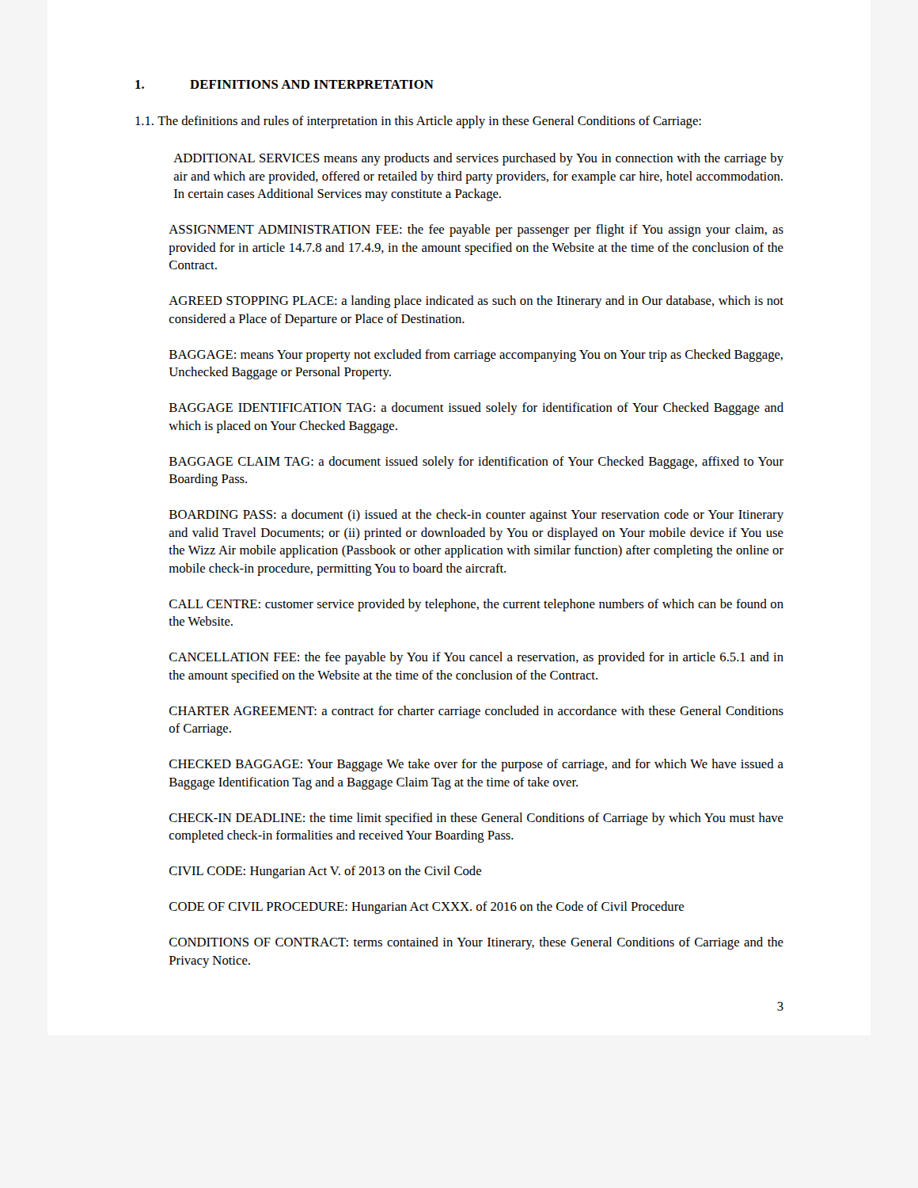1. DEFINITIONS AND INTERPRETATION
1.1. The definitions and rules of interpretation in this Article apply in these General Conditions of Carriage:
ADDITIONAL SERVICES means any products and services purchased by You in connection with the carriage by air and which are provided, offered or retailed by third party providers, for example car hire, hotel accommodation. In certain cases Additional Services may constitute a Package.
ASSIGNMENT ADMINISTRATION FEE: the fee payable per passenger per flight if You assign your claim, as provided for in article 14.7.8 and 17.4.9, in the amount specified on the Website at the time of the conclusion of the Contract.
AGREED STOPPING PLACE: a landing place indicated as such on the Itinerary and in Our database, which is not considered a Place of Departure or Place of Destination.
BAGGAGE: means Your property not excluded from carriage accompanying You on Your trip as Checked Baggage, Unchecked Baggage or Personal Property.
BAGGAGE IDENTIFICATION TAG: a document issued solely for identification of Your Checked Baggage and which is placed on Your Checked Baggage.
BAGGAGE CLAIM TAG: a document issued solely for identification of Your Checked Baggage, affixed to Your Boarding Pass.
BOARDING PASS: a document (i) issued at the check-in counter against Your reservation code or Your Itinerary and valid Travel Documents; or (ii) printed or downloaded by You or displayed on Your mobile device if You use the Wizz Air mobile application (Passbook or other application with similar function) after completing the online or mobile check-in procedure, permitting You to board the aircraft.
CALL CENTRE: customer service provided by telephone, the current telephone numbers of which can be found on the Website.
CANCELLATION FEE: the fee payable by You if You cancel a reservation, as provided for in article 6.5.1 and in the amount specified on the Website at the time of the conclusion of the Contract.
CHARTER AGREEMENT: a contract for charter carriage concluded in accordance with these General Conditions of Carriage.
CHECKED BAGGAGE: Your Baggage We take over for the purpose of carriage, and for which We have issued a Baggage Identification Tag and a Baggage Claim Tag at the time of take over.
CHECK-IN DEADLINE: the time limit specified in these General Conditions of Carriage by which You must have completed check-in formalities and received Your Boarding Pass.
CIVIL CODE: Hungarian Act V. of 2013 on the Civil Code
CODE OF CIVIL PROCEDURE: Hungarian Act CXXX. of 2016 on the Code of Civil Procedure
CONDITIONS OF CONTRACT: terms contained in Your Itinerary, these General Conditions of Carriage and the Privacy Notice.
3